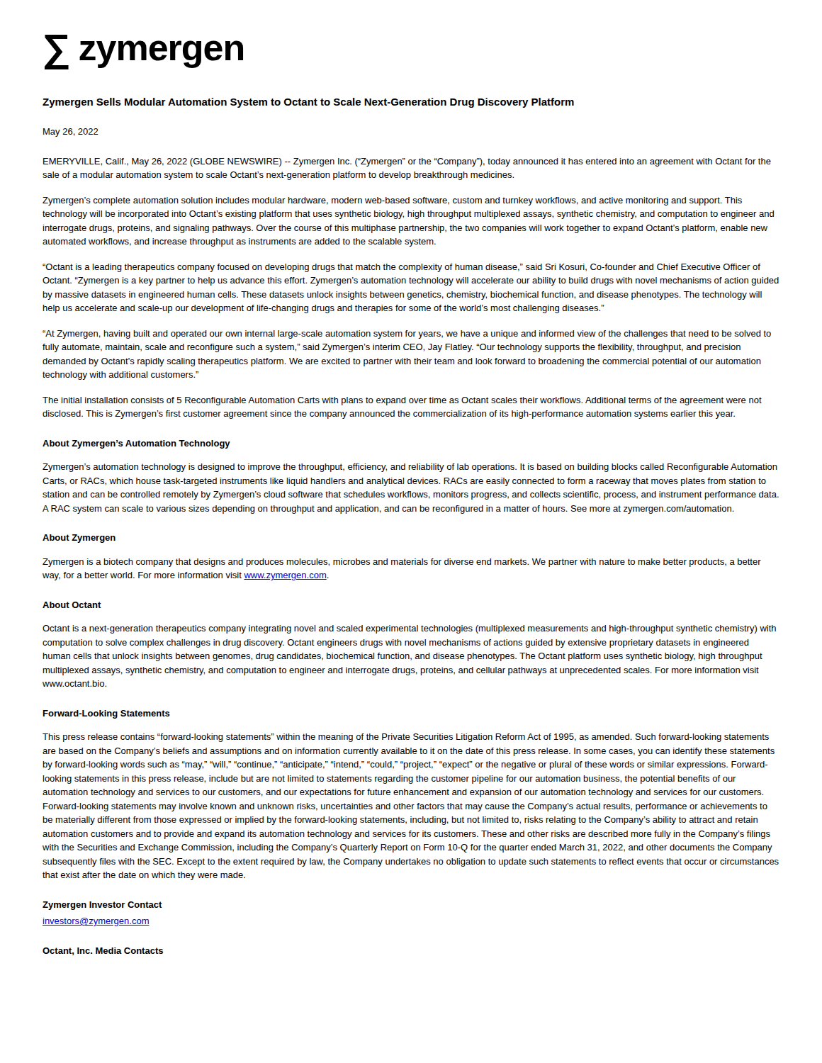∑ zymergen
Zymergen Sells Modular Automation System to Octant to Scale Next-Generation Drug Discovery Platform
May 26, 2022
EMERYVILLE, Calif., May 26, 2022 (GLOBE NEWSWIRE) -- Zymergen Inc. (“Zymergen” or the “Company”), today announced it has entered into an agreement with Octant for the sale of a modular automation system to scale Octant’s next-generation platform to develop breakthrough medicines.
Zymergen’s complete automation solution includes modular hardware, modern web-based software, custom and turnkey workflows, and active monitoring and support. This technology will be incorporated into Octant’s existing platform that uses synthetic biology, high throughput multiplexed assays, synthetic chemistry, and computation to engineer and interrogate drugs, proteins, and signaling pathways. Over the course of this multiphase partnership, the two companies will work together to expand Octant’s platform, enable new automated workflows, and increase throughput as instruments are added to the scalable system.
“Octant is a leading therapeutics company focused on developing drugs that match the complexity of human disease,” said Sri Kosuri, Co-founder and Chief Executive Officer of Octant. “Zymergen is a key partner to help us advance this effort. Zymergen’s automation technology will accelerate our ability to build drugs with novel mechanisms of action guided by massive datasets in engineered human cells. These datasets unlock insights between genetics, chemistry, biochemical function, and disease phenotypes. The technology will help us accelerate and scale-up our development of life-changing drugs and therapies for some of the world’s most challenging diseases.”
“At Zymergen, having built and operated our own internal large-scale automation system for years, we have a unique and informed view of the challenges that need to be solved to fully automate, maintain, scale and reconfigure such a system,” said Zymergen’s interim CEO, Jay Flatley. “Our technology supports the flexibility, throughput, and precision demanded by Octant's rapidly scaling therapeutics platform. We are excited to partner with their team and look forward to broadening the commercial potential of our automation technology with additional customers.”
The initial installation consists of 5 Reconfigurable Automation Carts with plans to expand over time as Octant scales their workflows. Additional terms of the agreement were not disclosed. This is Zymergen’s first customer agreement since the company announced the commercialization of its high-performance automation systems earlier this year.
About Zymergen’s Automation Technology
Zymergen’s automation technology is designed to improve the throughput, efficiency, and reliability of lab operations. It is based on building blocks called Reconfigurable Automation Carts, or RACs, which house task-targeted instruments like liquid handlers and analytical devices. RACs are easily connected to form a raceway that moves plates from station to station and can be controlled remotely by Zymergen’s cloud software that schedules workflows, monitors progress, and collects scientific, process, and instrument performance data. A RAC system can scale to various sizes depending on throughput and application, and can be reconfigured in a matter of hours. See more at zymergen.com/automation.
About Zymergen
Zymergen is a biotech company that designs and produces molecules, microbes and materials for diverse end markets. We partner with nature to make better products, a better way, for a better world. For more information visit www.zymergen.com.
About Octant
Octant is a next-generation therapeutics company integrating novel and scaled experimental technologies (multiplexed measurements and high-throughput synthetic chemistry) with computation to solve complex challenges in drug discovery. Octant engineers drugs with novel mechanisms of actions guided by extensive proprietary datasets in engineered human cells that unlock insights between genomes, drug candidates, biochemical function, and disease phenotypes. The Octant platform uses synthetic biology, high throughput multiplexed assays, synthetic chemistry, and computation to engineer and interrogate drugs, proteins, and cellular pathways at unprecedented scales. For more information visit www.octant.bio.
Forward-Looking Statements
This press release contains “forward-looking statements” within the meaning of the Private Securities Litigation Reform Act of 1995, as amended. Such forward-looking statements are based on the Company’s beliefs and assumptions and on information currently available to it on the date of this press release. In some cases, you can identify these statements by forward-looking words such as “may,” “will,” “continue,” “anticipate,” “intend,” “could,” “project,” “expect” or the negative or plural of these words or similar expressions. Forward-looking statements in this press release, include but are not limited to statements regarding the customer pipeline for our automation business, the potential benefits of our automation technology and services to our customers, and our expectations for future enhancement and expansion of our automation technology and services for our customers. Forward-looking statements may involve known and unknown risks, uncertainties and other factors that may cause the Company’s actual results, performance or achievements to be materially different from those expressed or implied by the forward-looking statements, including, but not limited to, risks relating to the Company’s ability to attract and retain automation customers and to provide and expand its automation technology and services for its customers. These and other risks are described more fully in the Company’s filings with the Securities and Exchange Commission, including the Company’s Quarterly Report on Form 10-Q for the quarter ended March 31, 2022, and other documents the Company subsequently files with the SEC. Except to the extent required by law, the Company undertakes no obligation to update such statements to reflect events that occur or circumstances that exist after the date on which they were made.
Zymergen Investor Contact
investors@zymergen.com
Octant, Inc. Media Contacts